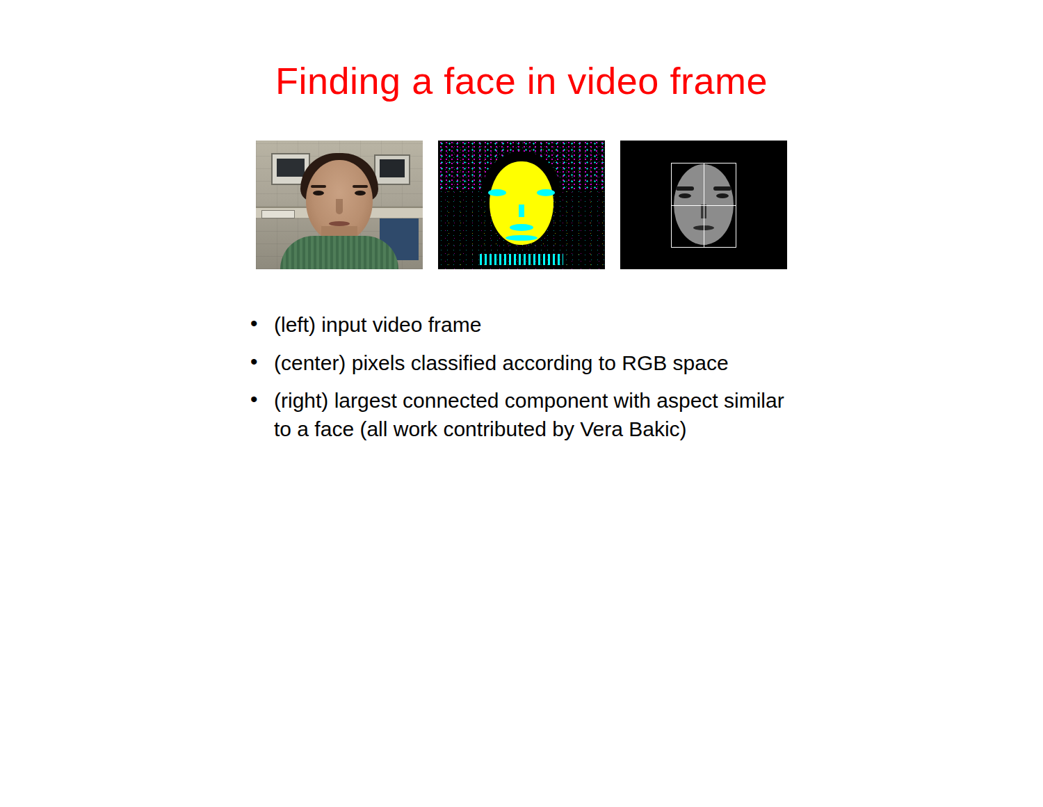Finding a face in video frame
(left) input video frame
(center) pixels classified according to RGB space
(right) largest connected component with aspect similar to a face (all work contributed by Vera Bakic)